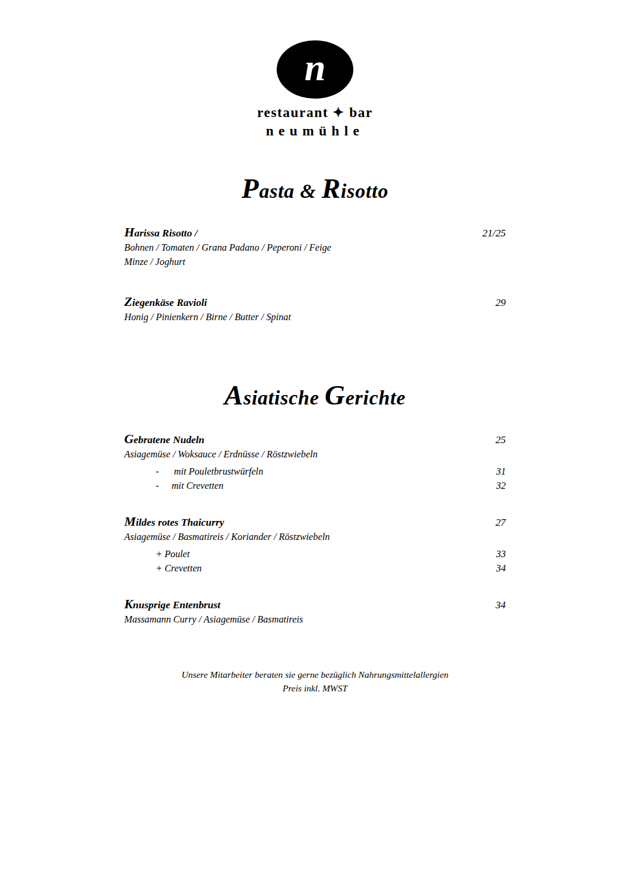n
restaurant ✦ bar
neumühle
Pasta & Risotto
Harissa Risotto / 21/25
Bohnen / Tomaten / Grana Padano / Peperoni / Feige
Minze / Joghurt
Ziegenkäse Ravioli 29
Honig / Pinienkern / Birne / Butter / Spinat
Asiatische Gerichte
Gebratene Nudeln 25
Asiagemüse / Woksauce / Erdnüsse / Röstzwiebeln
- mit Pouletbrustwürfeln 31
- mit Crevetten 32
Mildes rotes Thaicurry 27
Asiagemüse / Basmatireis / Koriander / Röstzwiebeln
+ Poulet 33
+ Crevetten 34
Knusprige Entenbrust 34
Massamann Curry / Asiagemüse / Basmatireis
Unsere Mitarbeiter beraten sie gerne bezüglich Nahrungsmittelallergien
Preis inkl. MWST